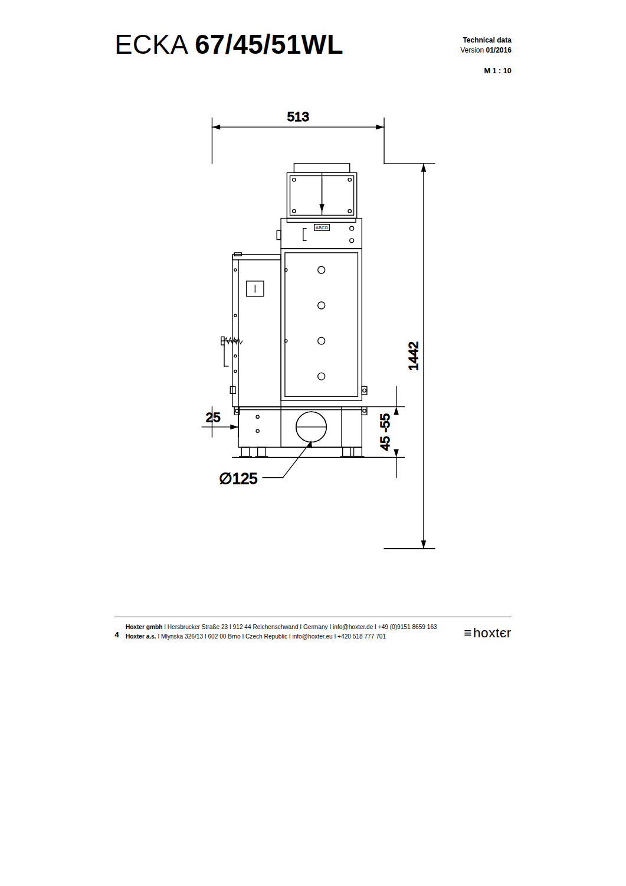ECKA 67/45/51WL
Technical data
Version 01/2016
M 1 : 10
513 1442 ABCD 25 45 -55 ∅125
4
Hoxter gmbh I Hersbrucker Straße 23 I 912 44 Reichenschwand I Germany I info@hoxter.de I +49 (0)9151 8659 163
Hoxter a.s. I Mlynska 326/13 I 602 00 Brno I Czech Republic I info@hoxter.eu I +420 518 777 701
≡hoxtєr